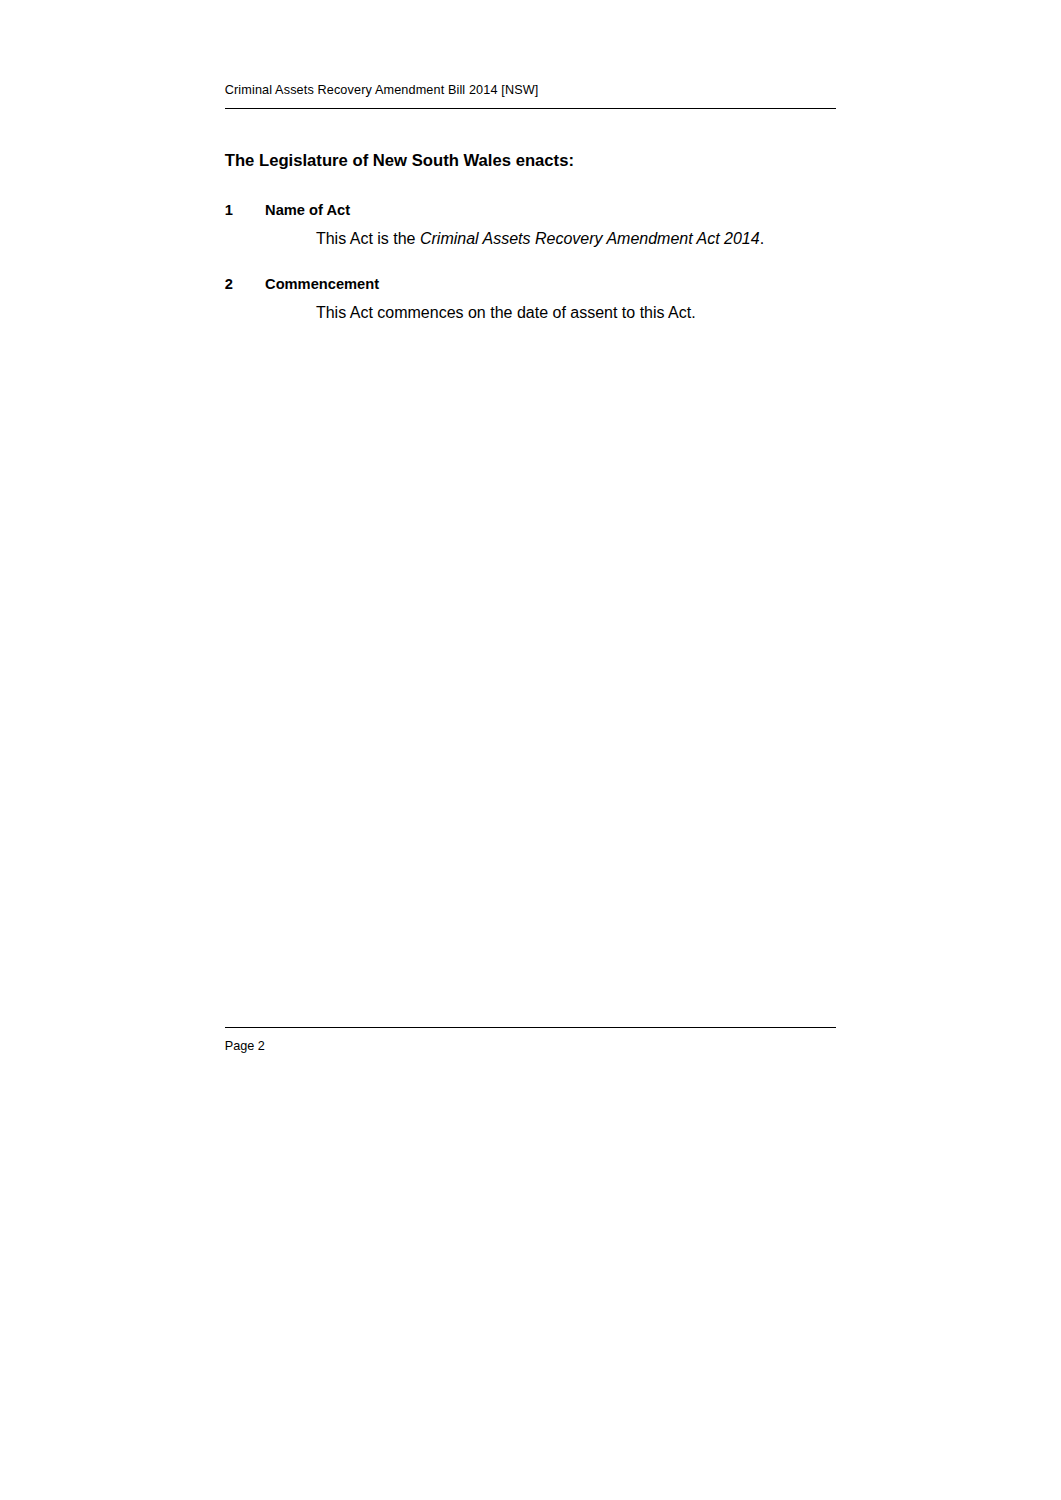Criminal Assets Recovery Amendment Bill 2014 [NSW]
The Legislature of New South Wales enacts:
1
Name of Act
This Act is the Criminal Assets Recovery Amendment Act 2014.
2
Commencement
This Act commences on the date of assent to this Act.
Page 2